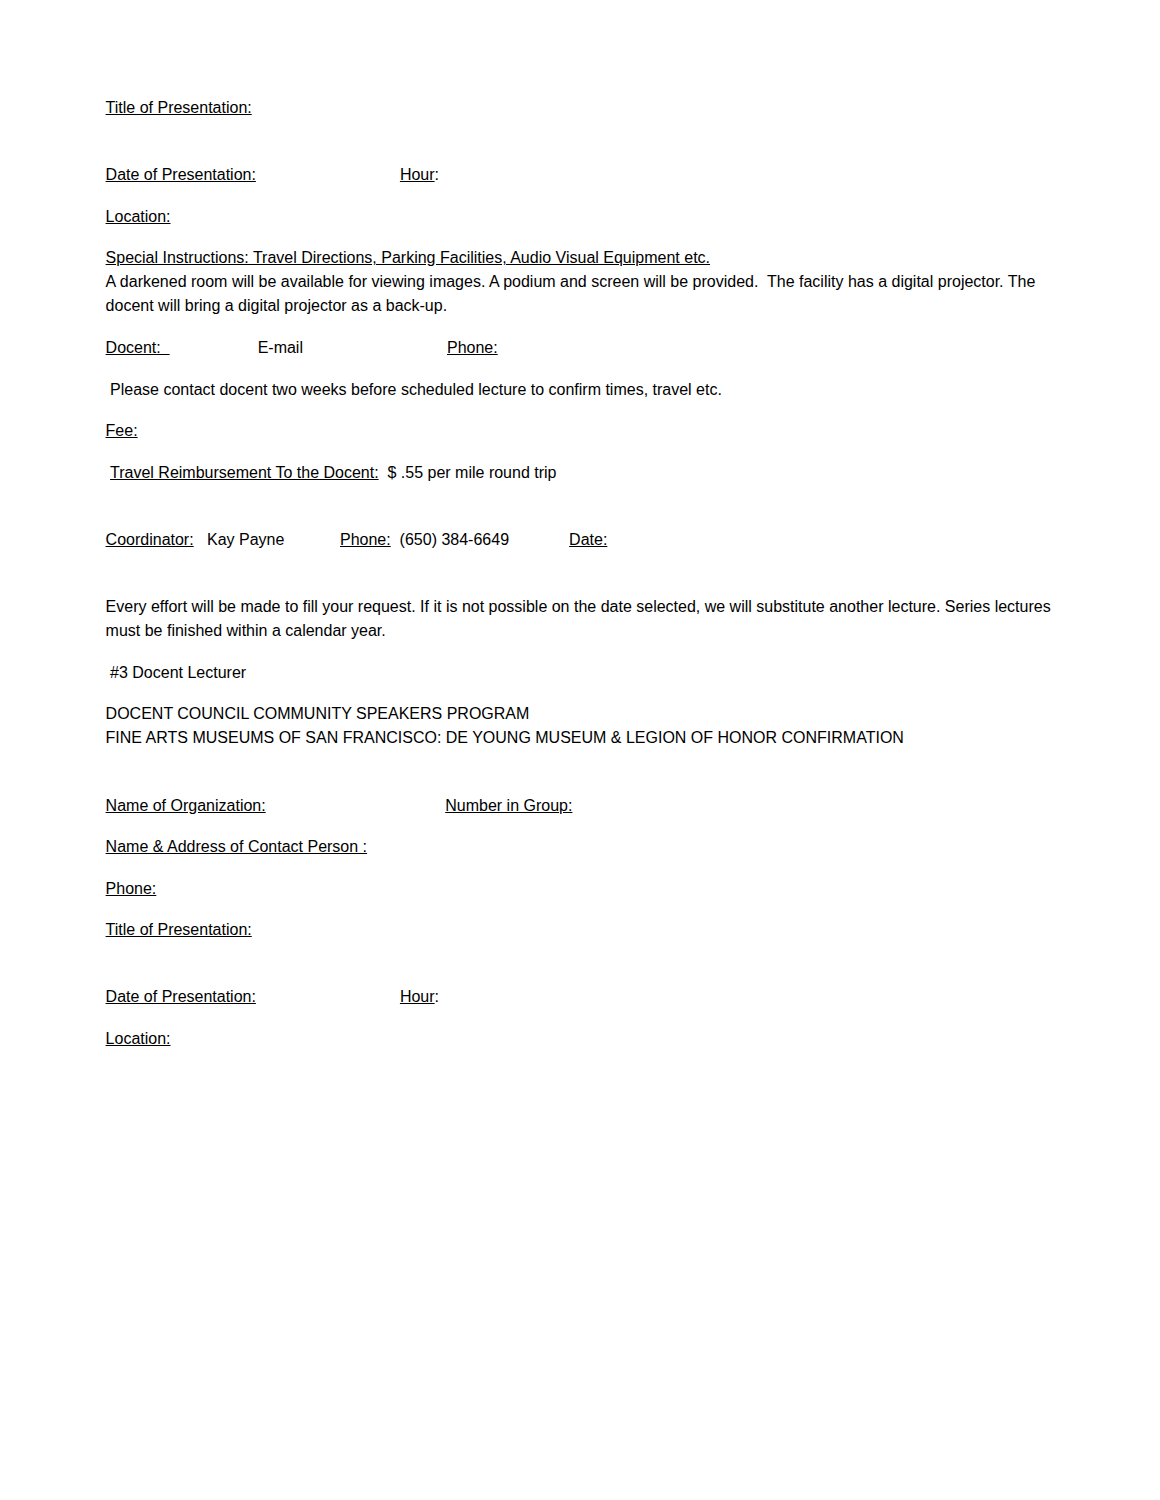Title of Presentation:
Date of Presentation: Hour:
Location:
Special Instructions: Travel Directions, Parking Facilities, Audio Visual Equipment etc.
A darkened room will be available for viewing images. A podium and screen will be provided. The facility has a digital projector. The docent will bring a digital projector as a back-up.
Docent: E-mail Phone:
Please contact docent two weeks before scheduled lecture to confirm times, travel etc.
Fee:
Travel Reimbursement To the Docent: $ .55 per mile round trip
Coordinator: Kay Payne Phone: (650) 384-6649 Date:
Every effort will be made to fill your request. If it is not possible on the date selected, we will substitute another lecture. Series lectures must be finished within a calendar year.
#3 Docent Lecturer
DOCENT COUNCIL COMMUNITY SPEAKERS PROGRAM
FINE ARTS MUSEUMS OF SAN FRANCISCO: DE YOUNG MUSEUM & LEGION OF HONOR CONFIRMATION
Name of Organization: Number in Group:
Name & Address of Contact Person :
Phone:
Title of Presentation:
Date of Presentation: Hour:
Location: